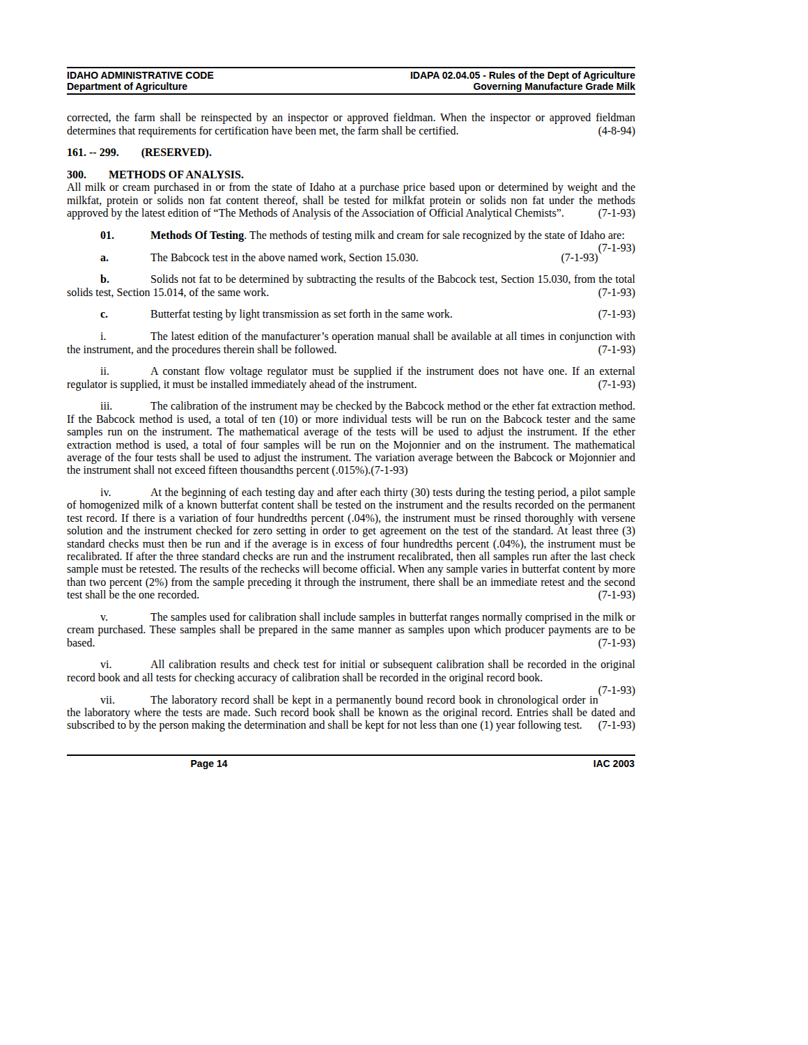| IDAHO ADMINISTRATIVE CODE Department of Agriculture | IDAPA 02.04.05 - Rules of the Dept of Agriculture Governing Manufacture Grade Milk |
corrected, the farm shall be reinspected by an inspector or approved fieldman. When the inspector or approved fieldman determines that requirements for certification have been met, the farm shall be certified.(4-8-94)
161. -- 299. (RESERVED).
300. METHODS OF ANALYSIS.
All milk or cream purchased in or from the state of Idaho at a purchase price based upon or determined by weight and the milkfat, protein or solids non fat content thereof, shall be tested for milkfat protein or solids non fat under the methods approved by the latest edition of “The Methods of Analysis of the Association of Official Analytical Chemists”.(7-1-93)
01. Methods Of Testing. The methods of testing milk and cream for sale recognized by the state of Idaho are:(7-1-93)
a. The Babcock test in the above named work, Section 15.030.(7-1-93)
b. Solids not fat to be determined by subtracting the results of the Babcock test, Section 15.030, from the total solids test, Section 15.014, of the same work.(7-1-93)
c. Butterfat testing by light transmission as set forth in the same work.(7-1-93)
i. The latest edition of the manufacturer’s operation manual shall be available at all times in conjunction with the instrument, and the procedures therein shall be followed.(7-1-93)
ii. A constant flow voltage regulator must be supplied if the instrument does not have one. If an external regulator is supplied, it must be installed immediately ahead of the instrument.(7-1-93)
iii. The calibration of the instrument may be checked by the Babcock method or the ether fat extraction method. If the Babcock method is used, a total of ten (10) or more individual tests will be run on the Babcock tester and the same samples run on the instrument. The mathematical average of the tests will be used to adjust the instrument. If the ether extraction method is used, a total of four samples will be run on the Mojonnier and on the instrument. The mathematical average of the four tests shall be used to adjust the instrument. The variation average between the Babcock or Mojonnier and the instrument shall not exceed fifteen thousandths percent (.015%).(7-1-93)
iv. At the beginning of each testing day and after each thirty (30) tests during the testing period, a pilot sample of homogenized milk of a known butterfat content shall be tested on the instrument and the results recorded on the permanent test record. If there is a variation of four hundredths percent (.04%), the instrument must be rinsed thoroughly with versene solution and the instrument checked for zero setting in order to get agreement on the test of the standard. At least three (3) standard checks must then be run and if the average is in excess of four hundredths percent (.04%), the instrument must be recalibrated. If after the three standard checks are run and the instrument recalibrated, then all samples run after the last check sample must be retested. The results of the rechecks will become official. When any sample varies in butterfat content by more than two percent (2%) from the sample preceding it through the instrument, there shall be an immediate retest and the second test shall be the one recorded.(7-1-93)
v. The samples used for calibration shall include samples in butterfat ranges normally comprised in the milk or cream purchased. These samples shall be prepared in the same manner as samples upon which producer payments are to be based.(7-1-93)
vi. All calibration results and check test for initial or subsequent calibration shall be recorded in the original record book and all tests for checking accuracy of calibration shall be recorded in the original record book.
(7-1-93)
vii. The laboratory record shall be kept in a permanently bound record book in chronological order in the laboratory where the tests are made. Such record book shall be known as the original record. Entries shall be dated and subscribed to by the person making the determination and shall be kept for not less than one (1) year following test.(7-1-93)
| Page 14 | IAC 2003 |